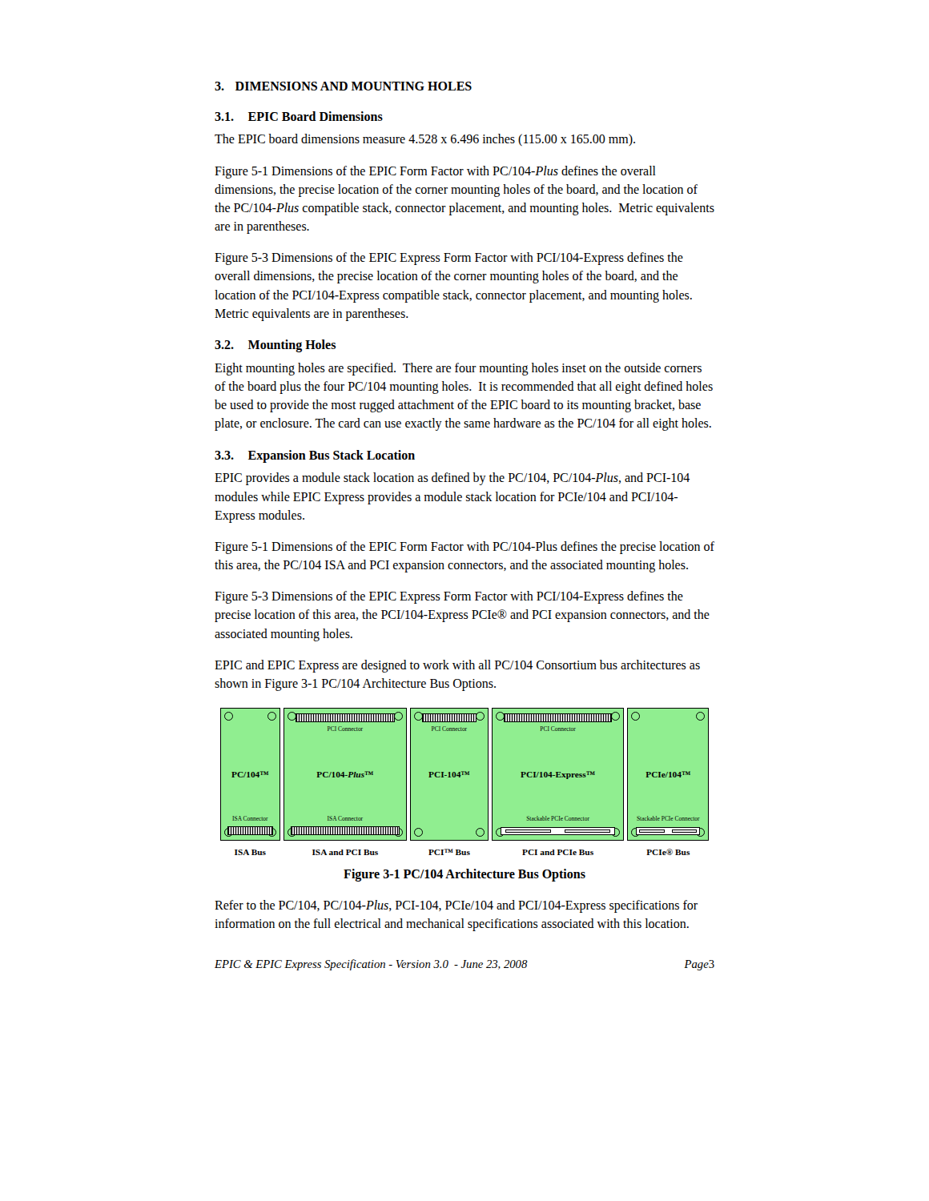3. DIMENSIONS AND MOUNTING HOLES
3.1. EPIC Board Dimensions
The EPIC board dimensions measure 4.528 x 6.496 inches (115.00 x 165.00 mm).
Figure 5-1 Dimensions of the EPIC Form Factor with PC/104-Plus defines the overall dimensions, the precise location of the corner mounting holes of the board, and the location of the PC/104-Plus compatible stack, connector placement, and mounting holes. Metric equivalents are in parentheses.
Figure 5-3 Dimensions of the EPIC Express Form Factor with PCI/104-Express defines the overall dimensions, the precise location of the corner mounting holes of the board, and the location of the PCI/104-Express compatible stack, connector placement, and mounting holes. Metric equivalents are in parentheses.
3.2. Mounting Holes
Eight mounting holes are specified. There are four mounting holes inset on the outside corners of the board plus the four PC/104 mounting holes. It is recommended that all eight defined holes be used to provide the most rugged attachment of the EPIC board to its mounting bracket, base plate, or enclosure. The card can use exactly the same hardware as the PC/104 for all eight holes.
3.3. Expansion Bus Stack Location
EPIC provides a module stack location as defined by the PC/104, PC/104-Plus, and PCI-104 modules while EPIC Express provides a module stack location for PCIe/104 and PCI/104-Express modules.
Figure 5-1 Dimensions of the EPIC Form Factor with PC/104-Plus defines the precise location of this area, the PC/104 ISA and PCI expansion connectors, and the associated mounting holes.
Figure 5-3 Dimensions of the EPIC Express Form Factor with PCI/104-Express defines the precise location of this area, the PCI/104-Express PCIe® and PCI expansion connectors, and the associated mounting holes.
EPIC and EPIC Express are designed to work with all PC/104 Consortium bus architectures as shown in Figure 3-1 PC/104 Architecture Bus Options.
| PC/104™ ISA Connector ISA Bus | PCI Connector PC/104- Plus ™ ISA Connector ISA and PCI Bus | PCI Connector PCI-104™ PCI™ Bus | PCI Connector PCI/104-Express™ Stackable PCIe Connector PCI and PCIe Bus | PCIe/104™ Stackable PCIe Connector PCIe® Bus |
Figure 3-1 PC/104 Architecture Bus Options
Refer to the PC/104, PC/104-Plus, PCI-104, PCIe/104 and PCI/104-Express specifications for information on the full electrical and mechanical specifications associated with this location.
EPIC & EPIC Express Specification - Version 3.0 - June 23, 2008 Page3